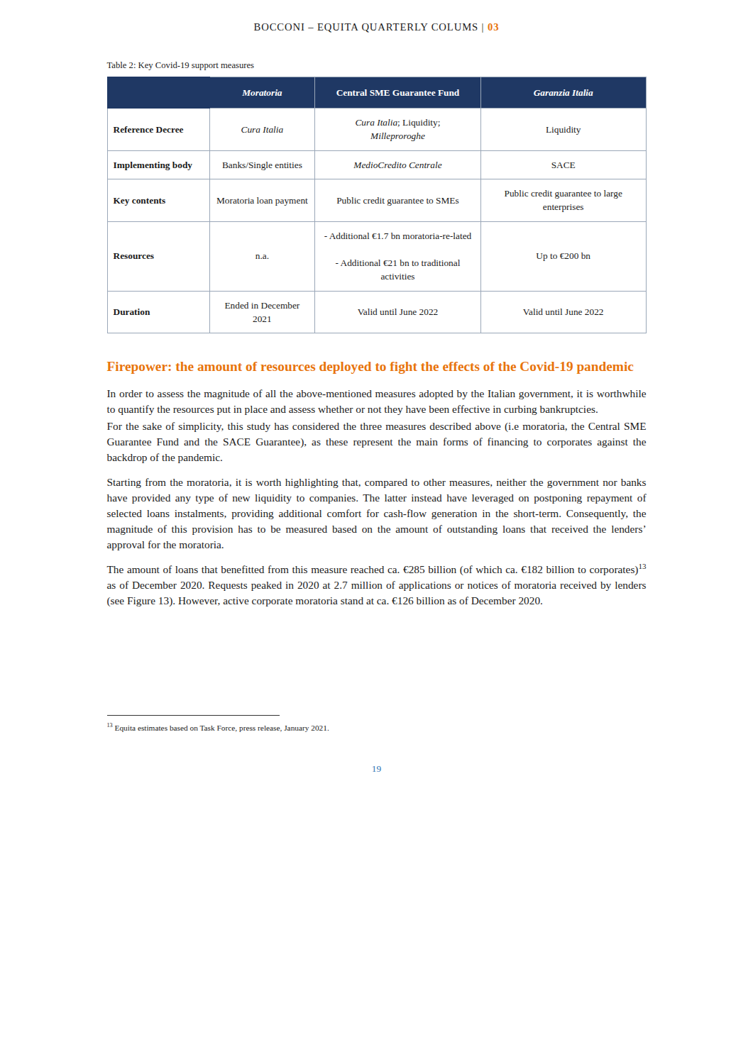BOCCONI – EQUITA QUARTERLY COLUMS | 03
Table 2: Key Covid-19 support measures
| | Moratoria | Central SME Guarantee Fund | Garanzia Italia |
| --- | --- | --- | --- |
| Reference Decree | Cura Italia | Cura Italia ; Liquidity; Milleproroghe | Liquidity |
| Implementing body | Banks/Single entities | MedioCredito Centrale | SACE |
| Key contents | Moratoria loan payment | Public credit guarantee to SMEs | Public credit guarantee to large enterprises |
| Resources | n.a. | - Additional €1.7 bn moratoria-re-lated - Additional €21 bn to traditional activities | Up to €200 bn |
| Duration | Ended in December 2021 | Valid until June 2022 | Valid until June 2022 |
Firepower: the amount of resources deployed to fight the effects of the Covid-19 pandemic
In order to assess the magnitude of all the above-mentioned measures adopted by the Italian government, it is worthwhile to quantify the resources put in place and assess whether or not they have been effective in curbing bankruptcies.
For the sake of simplicity, this study has considered the three measures described above (i.e moratoria, the Central SME Guarantee Fund and the SACE Guarantee), as these represent the main forms of financing to corporates against the backdrop of the pandemic.
Starting from the moratoria, it is worth highlighting that, compared to other measures, neither the government nor banks have provided any type of new liquidity to companies. The latter instead have leveraged on postponing repayment of selected loans instalments, providing additional comfort for cash-flow generation in the short-term. Consequently, the magnitude of this provision has to be measured based on the amount of outstanding loans that received the lenders’ approval for the moratoria.
The amount of loans that benefitted from this measure reached ca. €285 billion (of which ca. €182 billion to corporates)13 as of December 2020. Requests peaked in 2020 at 2.7 million of applications or notices of moratoria received by lenders (see Figure 13). However, active corporate moratoria stand at ca. €126 billion as of December 2020.
13 Equita estimates based on Task Force, press release, January 2021.
19